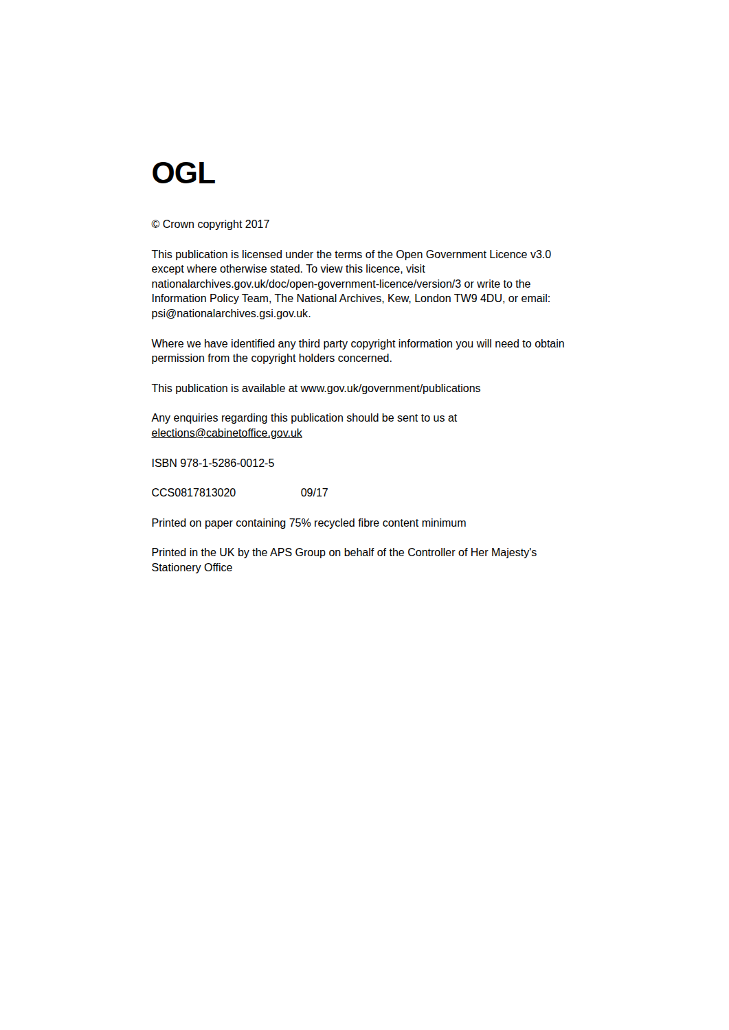OGL
© Crown copyright 2017
This publication is licensed under the terms of the Open Government Licence v3.0 except where otherwise stated. To view this licence, visit nationalarchives.gov.uk/doc/open-government-licence/version/3 or write to the Information Policy Team, The National Archives, Kew, London TW9 4DU, or email: psi@nationalarchives.gsi.gov.uk.
Where we have identified any third party copyright information you will need to obtain permission from the copyright holders concerned.
This publication is available at www.gov.uk/government/publications
Any enquiries regarding this publication should be sent to us at elections@cabinetoffice.gov.uk
ISBN 978-1-5286-0012-5
CCS0817813020 09/17
Printed on paper containing 75% recycled fibre content minimum
Printed in the UK by the APS Group on behalf of the Controller of Her Majesty's Stationery Office